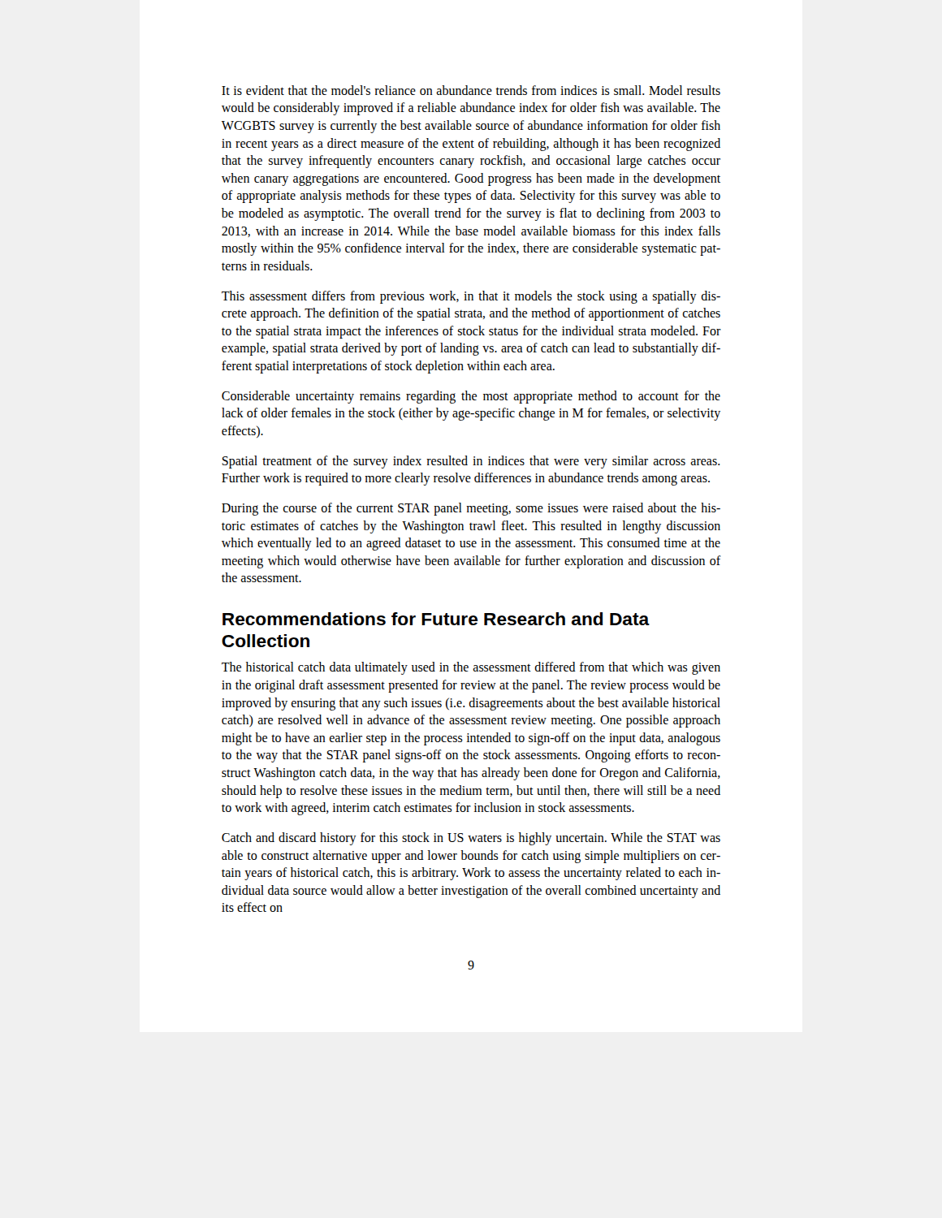It is evident that the model's reliance on abundance trends from indices is small. Model results would be considerably improved if a reliable abundance index for older fish was available. The WCGBTS survey is currently the best available source of abundance information for older fish in recent years as a direct measure of the extent of rebuilding, although it has been recognized that the survey infrequently encounters canary rockfish, and occasional large catches occur when canary aggregations are encountered. Good progress has been made in the development of appropriate analysis methods for these types of data. Selectivity for this survey was able to be modeled as asymptotic. The overall trend for the survey is flat to declining from 2003 to 2013, with an increase in 2014. While the base model available biomass for this index falls mostly within the 95% confidence interval for the index, there are considerable systematic patterns in residuals.
This assessment differs from previous work, in that it models the stock using a spatially discrete approach. The definition of the spatial strata, and the method of apportionment of catches to the spatial strata impact the inferences of stock status for the individual strata modeled. For example, spatial strata derived by port of landing vs. area of catch can lead to substantially different spatial interpretations of stock depletion within each area.
Considerable uncertainty remains regarding the most appropriate method to account for the lack of older females in the stock (either by age-specific change in M for females, or selectivity effects).
Spatial treatment of the survey index resulted in indices that were very similar across areas. Further work is required to more clearly resolve differences in abundance trends among areas.
During the course of the current STAR panel meeting, some issues were raised about the historic estimates of catches by the Washington trawl fleet. This resulted in lengthy discussion which eventually led to an agreed dataset to use in the assessment. This consumed time at the meeting which would otherwise have been available for further exploration and discussion of the assessment.
Recommendations for Future Research and Data Collection
The historical catch data ultimately used in the assessment differed from that which was given in the original draft assessment presented for review at the panel. The review process would be improved by ensuring that any such issues (i.e. disagreements about the best available historical catch) are resolved well in advance of the assessment review meeting. One possible approach might be to have an earlier step in the process intended to sign-off on the input data, analogous to the way that the STAR panel signs-off on the stock assessments. Ongoing efforts to reconstruct Washington catch data, in the way that has already been done for Oregon and California, should help to resolve these issues in the medium term, but until then, there will still be a need to work with agreed, interim catch estimates for inclusion in stock assessments.
Catch and discard history for this stock in US waters is highly uncertain. While the STAT was able to construct alternative upper and lower bounds for catch using simple multipliers on certain years of historical catch, this is arbitrary. Work to assess the uncertainty related to each individual data source would allow a better investigation of the overall combined uncertainty and its effect on
9